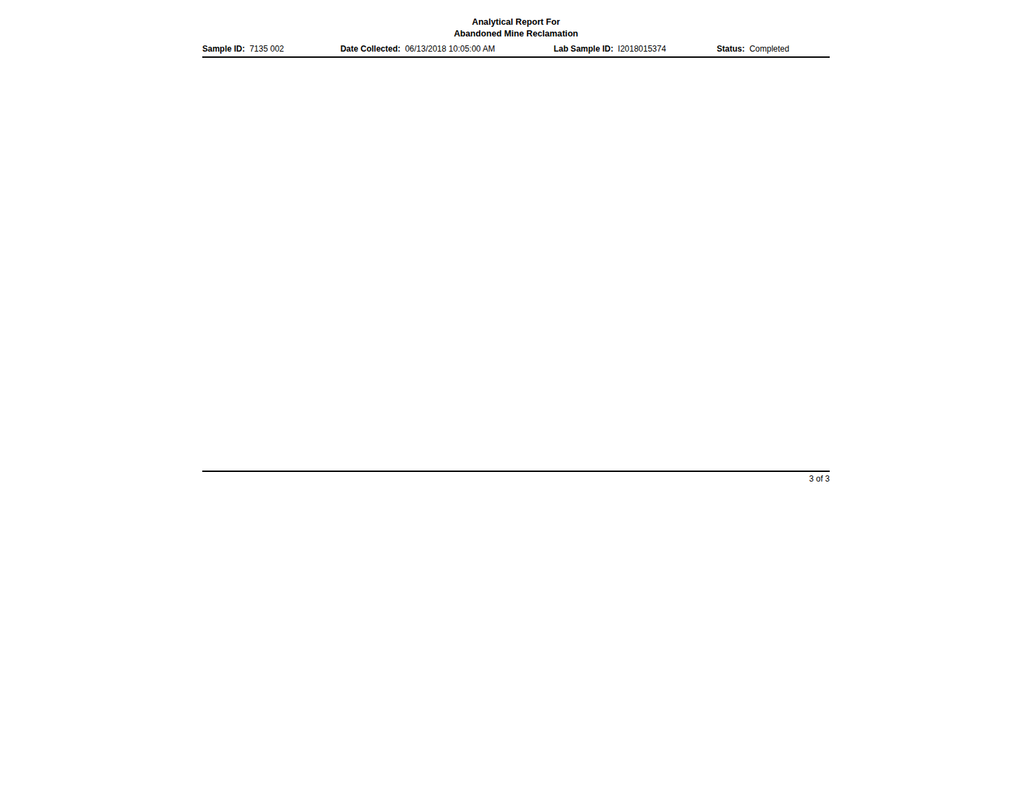Analytical Report For Abandoned Mine Reclamation
| Sample ID: 7135 002 | Date Collected: 06/13/2018 10:05:00 AM | Lab Sample ID: I2018015374 | Status: Completed |
3 of 3